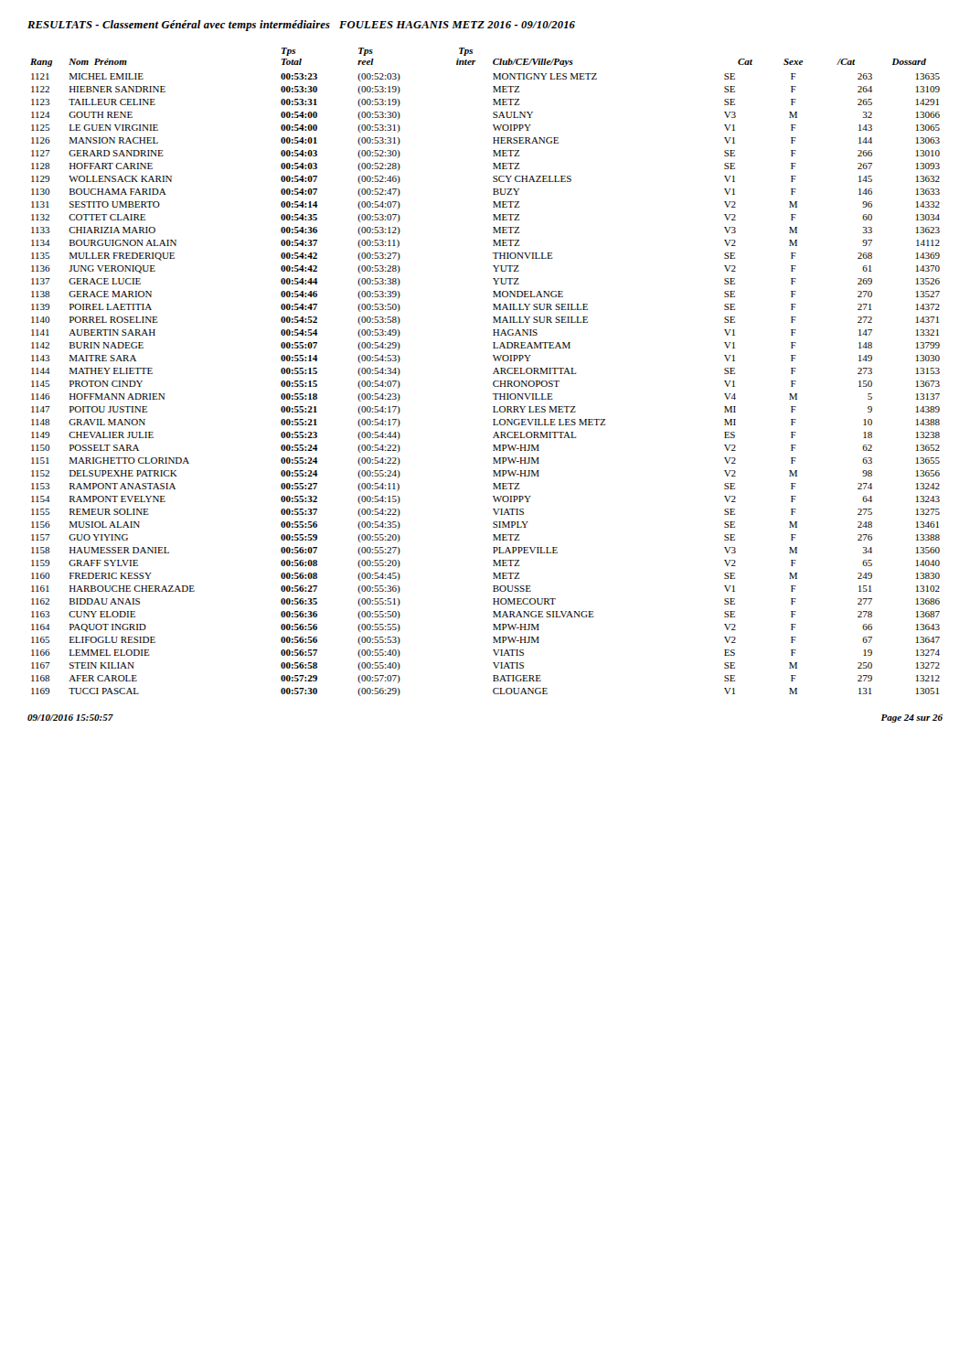RESULTATS - Classement Général avec temps intermédiaires FOULEES HAGANIS METZ 2016 - 09/10/2016
| Rang | Nom Prénom | Tps Total | Tps reel | Tps inter | Club/CE/Ville/Pays | Cat | Sexe | /Cat | Dossard |
| --- | --- | --- | --- | --- | --- | --- | --- | --- | --- |
| 1121 | MICHEL EMILIE | 00:53:23 | (00:52:03) | | MONTIGNY LES METZ | SE | F | 263 | 13635 |
| 1122 | HIEBNER SANDRINE | 00:53:30 | (00:53:19) | | METZ | SE | F | 264 | 13109 |
| 1123 | TAILLEUR CELINE | 00:53:31 | (00:53:19) | | METZ | SE | F | 265 | 14291 |
| 1124 | GOUTH RENE | 00:54:00 | (00:53:30) | | SAULNY | V3 | M | 32 | 13066 |
| 1125 | LE GUEN VIRGINIE | 00:54:00 | (00:53:31) | | WOIPPY | V1 | F | 143 | 13065 |
| 1126 | MANSION RACHEL | 00:54:01 | (00:53:31) | | HERSERANGE | V1 | F | 144 | 13063 |
| 1127 | GERARD SANDRINE | 00:54:03 | (00:52:30) | | METZ | SE | F | 266 | 13010 |
| 1128 | HOFFART CARINE | 00:54:03 | (00:52:28) | | METZ | SE | F | 267 | 13093 |
| 1129 | WOLLENSACK KARIN | 00:54:07 | (00:52:46) | | SCY CHAZELLES | V1 | F | 145 | 13632 |
| 1130 | BOUCHAMA FARIDA | 00:54:07 | (00:52:47) | | BUZY | V1 | F | 146 | 13633 |
| 1131 | SESTITO UMBERTO | 00:54:14 | (00:54:07) | | METZ | V2 | M | 96 | 14332 |
| 1132 | COTTET CLAIRE | 00:54:35 | (00:53:07) | | METZ | V2 | F | 60 | 13034 |
| 1133 | CHIARIZIA MARIO | 00:54:36 | (00:53:12) | | METZ | V3 | M | 33 | 13623 |
| 1134 | BOURGUIGNON ALAIN | 00:54:37 | (00:53:11) | | METZ | V2 | M | 97 | 14112 |
| 1135 | MULLER FREDERIQUE | 00:54:42 | (00:53:27) | | THIONVILLE | SE | F | 268 | 14369 |
| 1136 | JUNG VERONIQUE | 00:54:42 | (00:53:28) | | YUTZ | V2 | F | 61 | 14370 |
| 1137 | GERACE LUCIE | 00:54:44 | (00:53:38) | | YUTZ | SE | F | 269 | 13526 |
| 1138 | GERACE MARION | 00:54:46 | (00:53:39) | | MONDELANGE | SE | F | 270 | 13527 |
| 1139 | POIREL LAETITIA | 00:54:47 | (00:53:50) | | MAILLY SUR SEILLE | SE | F | 271 | 14372 |
| 1140 | PORREL ROSELINE | 00:54:52 | (00:53:58) | | MAILLY SUR SEILLE | SE | F | 272 | 14371 |
| 1141 | AUBERTIN SARAH | 00:54:54 | (00:53:49) | | HAGANIS | V1 | F | 147 | 13321 |
| 1142 | BURIN NADEGE | 00:55:07 | (00:54:29) | | LADREAMTEAM | V1 | F | 148 | 13799 |
| 1143 | MAITRE SARA | 00:55:14 | (00:54:53) | | WOIPPY | V1 | F | 149 | 13030 |
| 1144 | MATHEY ELIETTE | 00:55:15 | (00:54:34) | | ARCELORMITTAL | SE | F | 273 | 13153 |
| 1145 | PROTON CINDY | 00:55:15 | (00:54:07) | | CHRONOPOST | V1 | F | 150 | 13673 |
| 1146 | HOFFMANN ADRIEN | 00:55:18 | (00:54:23) | | THIONVILLE | V4 | M | 5 | 13137 |
| 1147 | POITOU JUSTINE | 00:55:21 | (00:54:17) | | LORRY LES METZ | MI | F | 9 | 14389 |
| 1148 | GRAVIL MANON | 00:55:21 | (00:54:17) | | LONGEVILLE LES METZ | MI | F | 10 | 14388 |
| 1149 | CHEVALIER JULIE | 00:55:23 | (00:54:44) | | ARCELORMITTAL | ES | F | 18 | 13238 |
| 1150 | POSSELT SARA | 00:55:24 | (00:54:22) | | MPW-HJM | V2 | F | 62 | 13652 |
| 1151 | MARIGHETTO CLORINDA | 00:55:24 | (00:54:22) | | MPW-HJM | V2 | F | 63 | 13655 |
| 1152 | DELSUPEXHE PATRICK | 00:55:24 | (00:55:24) | | MPW-HJM | V2 | M | 98 | 13656 |
| 1153 | RAMPONT ANASTASIA | 00:55:27 | (00:54:11) | | METZ | SE | F | 274 | 13242 |
| 1154 | RAMPONT EVELYNE | 00:55:32 | (00:54:15) | | WOIPPY | V2 | F | 64 | 13243 |
| 1155 | REMEUR SOLINE | 00:55:37 | (00:54:22) | | VIATIS | SE | F | 275 | 13275 |
| 1156 | MUSIOL ALAIN | 00:55:56 | (00:54:35) | | SIMPLY | SE | M | 248 | 13461 |
| 1157 | GUO YIYING | 00:55:59 | (00:55:20) | | METZ | SE | F | 276 | 13388 |
| 1158 | HAUMESSER DANIEL | 00:56:07 | (00:55:27) | | PLAPPEVILLE | V3 | M | 34 | 13560 |
| 1159 | GRAFF SYLVIE | 00:56:08 | (00:55:20) | | METZ | V2 | F | 65 | 14040 |
| 1160 | FREDERIC KESSY | 00:56:08 | (00:54:45) | | METZ | SE | M | 249 | 13830 |
| 1161 | HARBOUCHE CHERAZADE | 00:56:27 | (00:55:36) | | BOUSSE | V1 | F | 151 | 13102 |
| 1162 | BIDDAU ANAIS | 00:56:35 | (00:55:51) | | HOMECOURT | SE | F | 277 | 13686 |
| 1163 | CUNY ELODIE | 00:56:36 | (00:55:50) | | MARANGE SILVANGE | SE | F | 278 | 13687 |
| 1164 | PAQUOT INGRID | 00:56:56 | (00:55:55) | | MPW-HJM | V2 | F | 66 | 13643 |
| 1165 | ELIFOGLU RESIDE | 00:56:56 | (00:55:53) | | MPW-HJM | V2 | F | 67 | 13647 |
| 1166 | LEMMEL ELODIE | 00:56:57 | (00:55:40) | | VIATIS | ES | F | 19 | 13274 |
| 1167 | STEIN KILIAN | 00:56:58 | (00:55:40) | | VIATIS | SE | M | 250 | 13272 |
| 1168 | AFER CAROLE | 00:57:29 | (00:57:07) | | BATIGERE | SE | F | 279 | 13212 |
| 1169 | TUCCI PASCAL | 00:57:30 | (00:56:29) | | CLOUANGE | V1 | M | 131 | 13051 |
09/10/2016 15:50:57
Page 24 sur 26